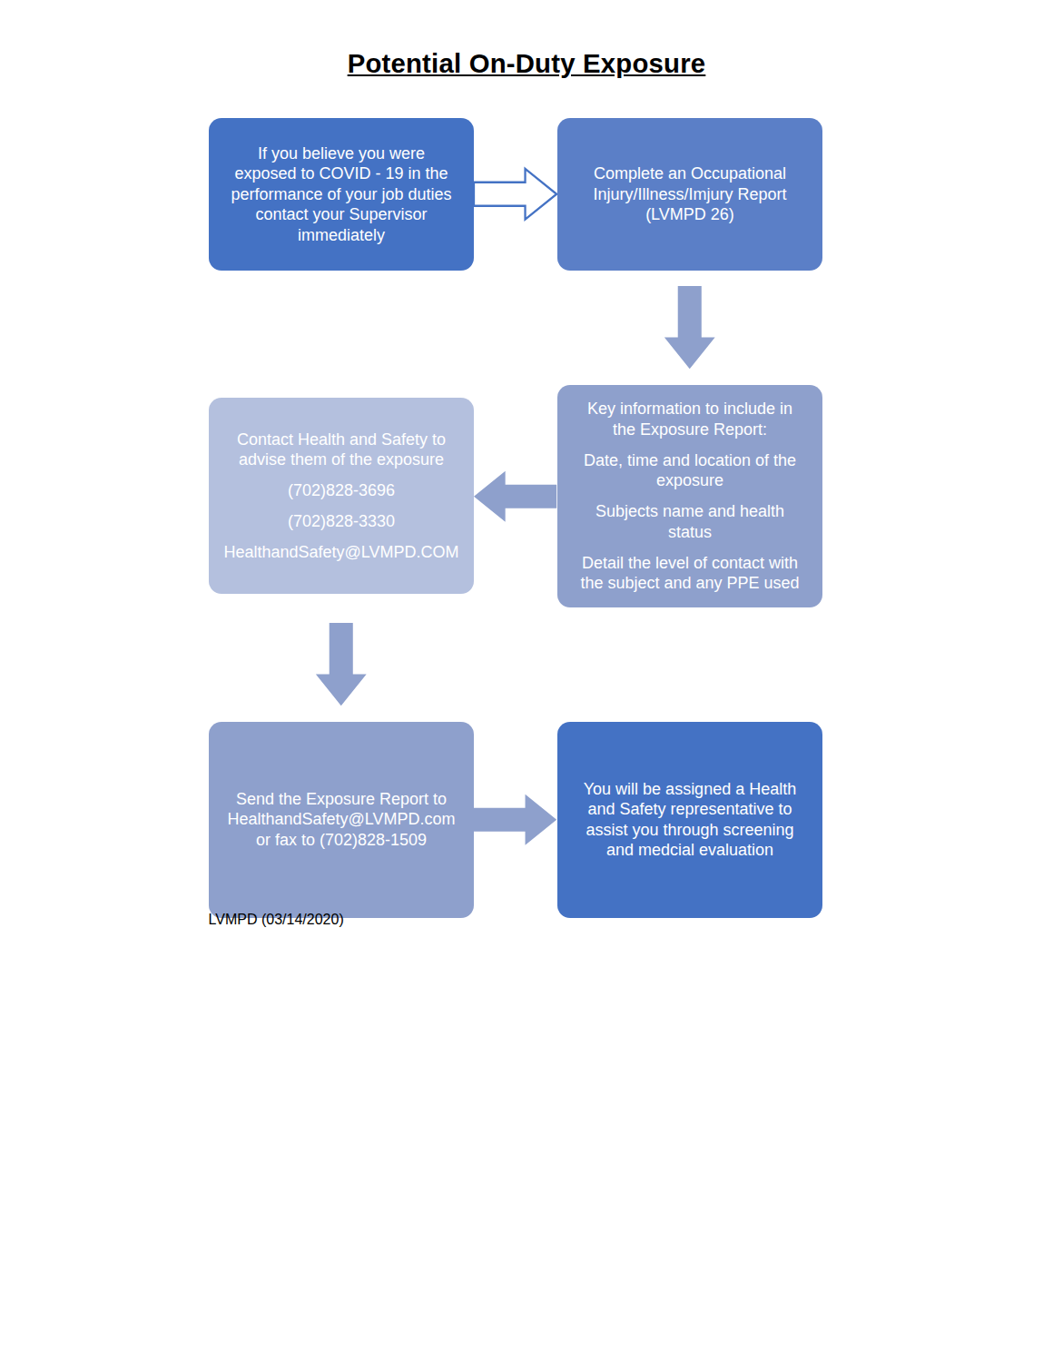Potential On-Duty Exposure
If you believe you were exposed to COVID - 19 in the performance of your job duties contact your Supervisor immediately
Complete an Occupational Injury/Illness/Imjury Report (LVMPD 26)
Contact Health and Safety to advise them of the exposure
(702)828-3696
(702)828-3330
HealthandSafety@LVMPD.COM
Key information to include in the Exposure Report:
Date, time and location of the exposure
Subjects name and health status
Detail the level of contact with the subject and any PPE used
Send the Exposure Report to HealthandSafety@LVMPD.com or fax to (702)828-1509
You will be assigned a Health and Safety representative to assist you through screening and medcial evaluation
LVMPD (03/14/2020)